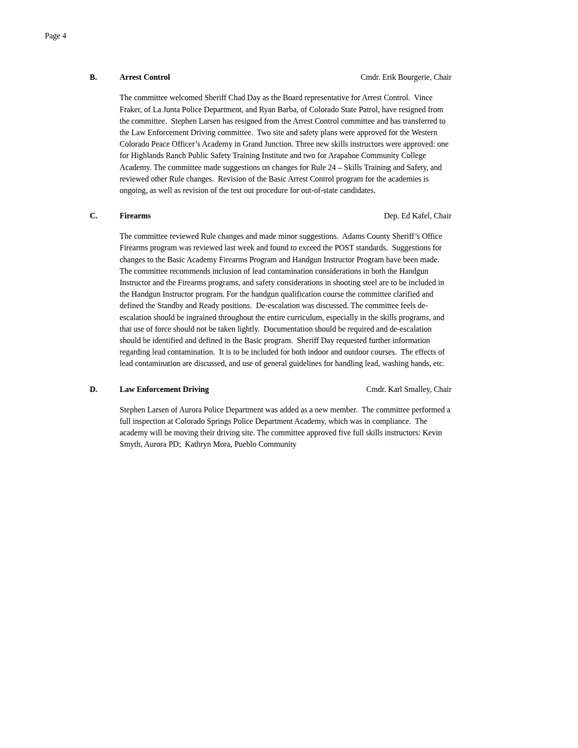Page 4
B. Arrest Control Cmdr. Erik Bourgerie, Chair
The committee welcomed Sheriff Chad Day as the Board representative for Arrest Control. Vince Fraker, of La Junta Police Department, and Ryan Barba, of Colorado State Patrol, have resigned from the committee. Stephen Larsen has resigned from the Arrest Control committee and has transferred to the Law Enforcement Driving committee. Two site and safety plans were approved for the Western Colorado Peace Officer’s Academy in Grand Junction. Three new skills instructors were approved: one for Highlands Ranch Public Safety Training Institute and two for Arapahoe Community College Academy. The committee made suggestions on changes for Rule 24 – Skills Training and Safety, and reviewed other Rule changes. Revision of the Basic Arrest Control program for the academies is ongoing, as well as revision of the test out procedure for out-of-state candidates.
C. Firearms Dep. Ed Kafel, Chair
The committee reviewed Rule changes and made minor suggestions. Adams County Sheriff’s Office Firearms program was reviewed last week and found to exceed the POST standards. Suggestions for changes to the Basic Academy Firearms Program and Handgun Instructor Program have been made. The committee recommends inclusion of lead contamination considerations in both the Handgun Instructor and the Firearms programs, and safety considerations in shooting steel are to be included in the Handgun Instructor program. For the handgun qualification course the committee clarified and defined the Standby and Ready positions. De-escalation was discussed. The committee feels de-escalation should be ingrained throughout the entire curriculum, especially in the skills programs, and that use of force should not be taken lightly. Documentation should be required and de-escalation should be identified and defined in the Basic program. Sheriff Day requested further information regarding lead contamination. It is to be included for both indoor and outdoor courses. The effects of lead contamination are discussed, and use of general guidelines for handling lead, washing hands, etc.
D. Law Enforcement Driving Cmdr. Karl Smalley, Chair
Stephen Larsen of Aurora Police Department was added as a new member. The committee performed a full inspection at Colorado Springs Police Department Academy, which was in compliance. The academy will be moving their driving site. The committee approved five full skills instructors: Kevin Smyth, Aurora PD; Kathryn Mora, Pueblo Community